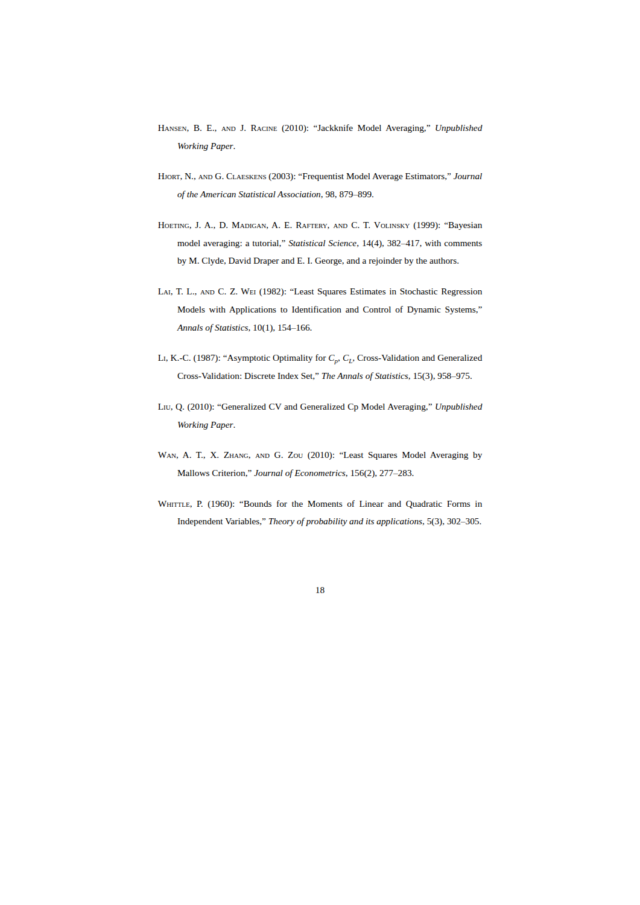Hansen, B. E., and J. Racine (2010): “Jackknife Model Averaging,” Unpublished Working Paper.
Hjort, N., and G. Claeskens (2003): “Frequentist Model Average Estimators,” Journal of the American Statistical Association, 98, 879–899.
Hoeting, J. A., D. Madigan, A. E. Raftery, and C. T. Volinsky (1999): “Bayesian model averaging: a tutorial,” Statistical Science, 14(4), 382–417, with comments by M. Clyde, David Draper and E. I. George, and a rejoinder by the authors.
Lai, T. L., and C. Z. Wei (1982): “Least Squares Estimates in Stochastic Regression Models with Applications to Identification and Control of Dynamic Systems,” Annals of Statistics, 10(1), 154–166.
Li, K.-C. (1987): “Asymptotic Optimality for Cp, CL, Cross-Validation and Generalized Cross-Validation: Discrete Index Set,” The Annals of Statistics, 15(3), 958–975.
Liu, Q. (2010): “Generalized CV and Generalized Cp Model Averaging,” Unpublished Working Paper.
Wan, A. T., X. Zhang, and G. Zou (2010): “Least Squares Model Averaging by Mallows Criterion,” Journal of Econometrics, 156(2), 277–283.
Whittle, P. (1960): “Bounds for the Moments of Linear and Quadratic Forms in Independent Variables,” Theory of probability and its applications, 5(3), 302–305.
18